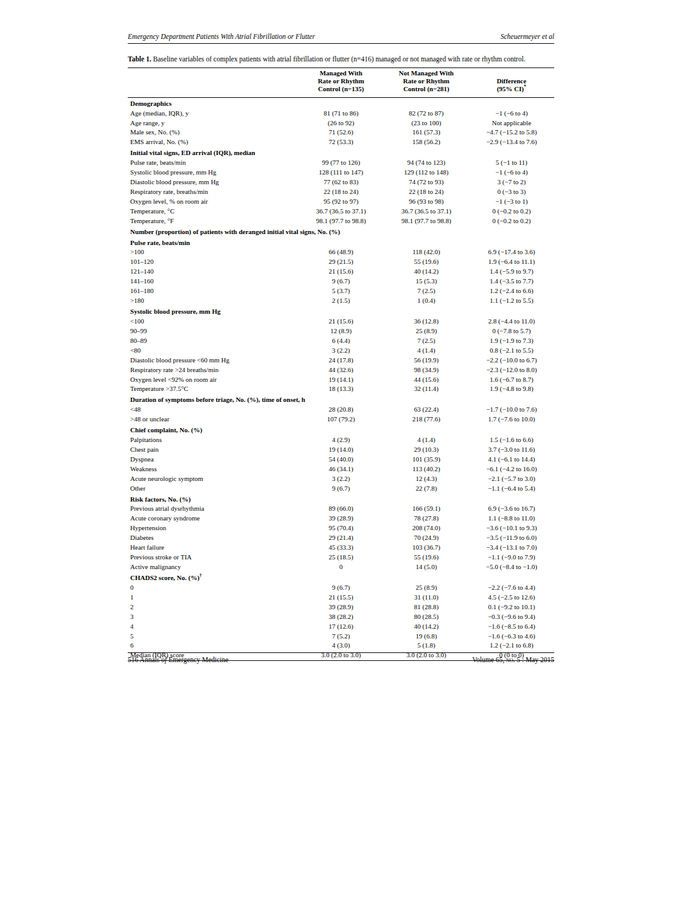Emergency Department Patients With Atrial Fibrillation or Flutter
Scheuermeyer et al
Table 1. Baseline variables of complex patients with atrial fibrillation or flutter (n=416) managed or not managed with rate or rhythm control.
| | Managed With Rate or Rhythm Control (n=135) | Not Managed With Rate or Rhythm Control (n=281) | Difference (95% CI) * |
| --- | --- | --- | --- |
| Demographics |
| Age (median, IQR), y | 81 (71 to 86) | 82 (72 to 87) | −1 (−6 to 4) |
| Age range, y | (26 to 92) | (23 to 100) | Not applicable |
| Male sex, No. (%) | 71 (52.6) | 161 (57.3) | −4.7 (−15.2 to 5.8) |
| EMS arrival, No. (%) | 72 (53.3) | 158 (56.2) | −2.9 (−13.4 to 7.6) |
| Initial vital signs, ED arrival (IQR), median |
| Pulse rate, beats/min | 99 (77 to 126) | 94 (74 to 123) | 5 (−1 to 11) |
| Systolic blood pressure, mm Hg | 128 (111 to 147) | 129 (112 to 148) | −1 (−6 to 4) |
| Diastolic blood pressure, mm Hg | 77 (62 to 83) | 74 (72 to 93) | 3 (−7 to 2) |
| Respiratory rate, breaths/min | 22 (18 to 24) | 22 (18 to 24) | 0 (−3 to 3) |
| Oxygen level, % on room air | 95 (92 to 97) | 96 (93 to 98) | −1 (−3 to 1) |
| Temperature, °C | 36.7 (36.5 to 37.1) | 36.7 (36.5 to 37.1) | 0 (−0.2 to 0.2) |
| Temperature, °F | 98.1 (97.7 to 98.8) | 98.1 (97.7 to 98.8) | 0 (−0.2 to 0.2) |
| Number (proportion) of patients with deranged initial vital signs, No. (%) |
| Pulse rate, beats/min |
| >100 | 66 (48.9) | 118 (42.0) | 6.9 (−17.4 to 3.6) |
| 101–120 | 29 (21.5) | 55 (19.6) | 1.9 (−6.4 to 11.1) |
| 121–140 | 21 (15.6) | 40 (14.2) | 1.4 (−5.9 to 9.7) |
| 141–160 | 9 (6.7) | 15 (5.3) | 1.4 (−3.5 to 7.7) |
| 161–180 | 5 (3.7) | 7 (2.5) | 1.2 (−2.4 to 6.6) |
| >180 | 2 (1.5) | 1 (0.4) | 1.1 (−1.2 to 5.5) |
| Systolic blood pressure, mm Hg |
| <100 | 21 (15.6) | 36 (12.8) | 2.8 (−4.4 to 11.0) |
| 90–99 | 12 (8.9) | 25 (8.9) | 0 (−7.8 to 5.7) |
| 80–89 | 6 (4.4) | 7 (2.5) | 1.9 (−1.9 to 7.3) |
| <80 | 3 (2.2) | 4 (1.4) | 0.8 (−2.1 to 5.5) |
| Diastolic blood pressure <60 mm Hg | 24 (17.8) | 56 (19.9) | −2.2 (−10.0 to 6.7) |
| Respiratory rate >24 breaths/min | 44 (32.6) | 98 (34.9) | −2.3 (−12.0 to 8.0) |
| Oxygen level <92% on room air | 19 (14.1) | 44 (15.6) | 1.6 (−6.7 to 8.7) |
| Temperature >37.5°C | 18 (13.3) | 32 (11.4) | 1.9 (−4.8 to 9.8) |
| Duration of symptoms before triage, No. (%), time of onset, h |
| <48 | 28 (20.8) | 63 (22.4) | −1.7 (−10.0 to 7.6) |
| >48 or unclear | 107 (79.2) | 218 (77.6) | 1.7 (−7.6 to 10.0) |
| Chief complaint, No. (%) |
| Palpitations | 4 (2.9) | 4 (1.4) | 1.5 (−1.6 to 6.6) |
| Chest pain | 19 (14.0) | 29 (10.3) | 3.7 (−3.0 to 11.6) |
| Dyspnea | 54 (40.0) | 101 (35.9) | 4.1 (−6.1 to 14.4) |
| Weakness | 46 (34.1) | 113 (40.2) | −6.1 (−4.2 to 16.0) |
| Acute neurologic symptom | 3 (2.2) | 12 (4.3) | −2.1 (−5.7 to 3.0) |
| Other | 9 (6.7) | 22 (7.8) | −1.1 (−6.4 to 5.4) |
| Risk factors, No. (%) |
| Previous atrial dysrhythmia | 89 (66.0) | 166 (59.1) | 6.9 (−3.6 to 16.7) |
| Acute coronary syndrome | 39 (28.9) | 78 (27.8) | 1.1 (−8.8 to 11.0) |
| Hypertension | 95 (70.4) | 208 (74.0) | −3.6 (−10.1 to 9.3) |
| Diabetes | 29 (21.4) | 70 (24.9) | −3.5 (−11.9 to 6.0) |
| Heart failure | 45 (33.3) | 103 (36.7) | −3.4 (−13.1 to 7.0) |
| Previous stroke or TIA | 25 (18.5) | 55 (19.6) | −1.1 (−9.0 to 7.9) |
| Active malignancy | 0 | 14 (5.0) | −5.0 (−8.4 to −1.0) |
| CHADS2 score, No. (%) † |
| 0 | 9 (6.7) | 25 (8.9) | −2.2 (−7.6 to 4.4) |
| 1 | 21 (15.5) | 31 (11.0) | 4.5 (−2.5 to 12.6) |
| 2 | 39 (28.9) | 81 (28.8) | 0.1 (−9.2 to 10.1) |
| 3 | 38 (28.2) | 80 (28.5) | −0.3 (−9.6 to 9.4) |
| 4 | 17 (12.6) | 40 (14.2) | −1.6 (−8.5 to 6.4) |
| 5 | 7 (5.2) | 19 (6.8) | −1.6 (−6.3 to 4.6) |
| 6 | 4 (3.0) | 5 (1.8) | 1.2 (−2.1 to 6.8) |
| Median (IQR) score | 3.0 (2.0 to 3.0) | 3.0 (2.0 to 3.0) | 0 (0 to 0) |
516 Annals of Emergency Medicine
Volume 65, no. 5 : May 2015